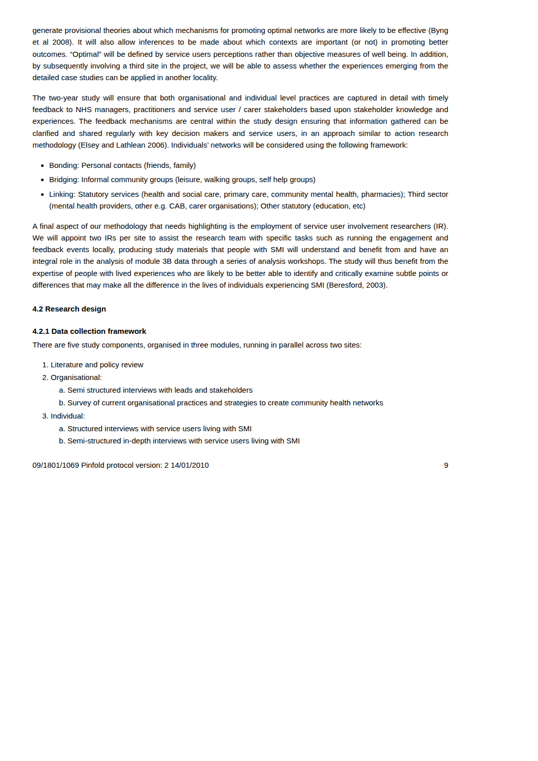generate provisional theories about which mechanisms for promoting optimal networks are more likely to be effective (Byng et al 2008). It will also allow inferences to be made about which contexts are important (or not) in promoting better outcomes. “Optimal” will be defined by service users perceptions rather than objective measures of well being. In addition, by subsequently involving a third site in the project, we will be able to assess whether the experiences emerging from the detailed case studies can be applied in another locality.
The two-year study will ensure that both organisational and individual level practices are captured in detail with timely feedback to NHS managers, practitioners and service user / carer stakeholders based upon stakeholder knowledge and experiences. The feedback mechanisms are central within the study design ensuring that information gathered can be clarified and shared regularly with key decision makers and service users, in an approach similar to action research methodology (Elsey and Lathlean 2006). Individuals’ networks will be considered using the following framework:
Bonding: Personal contacts (friends, family)
Bridging: Informal community groups (leisure, walking groups, self help groups)
Linking: Statutory services (health and social care, primary care, community mental health, pharmacies); Third sector (mental health providers, other e.g. CAB, carer organisations); Other statutory (education, etc)
A final aspect of our methodology that needs highlighting is the employment of service user involvement researchers (IR). We will appoint two IRs per site to assist the research team with specific tasks such as running the engagement and feedback events locally, producing study materials that people with SMI will understand and benefit from and have an integral role in the analysis of module 3B data through a series of analysis workshops. The study will thus benefit from the expertise of people with lived experiences who are likely to be better able to identify and critically examine subtle points or differences that may make all the difference in the lives of individuals experiencing SMI (Beresford, 2003).
4.2 Research design
4.2.1 Data collection framework
There are five study components, organised in three modules, running in parallel across two sites:
Literature and policy review
Organisational:
Semi structured interviews with leads and stakeholders
Survey of current organisational practices and strategies to create community health networks
Individual:
Structured interviews with service users living with SMI
Semi-structured in-depth interviews with service users living with SMI
09/1801/1069 Pinfold protocol version: 2 14/01/2010 9